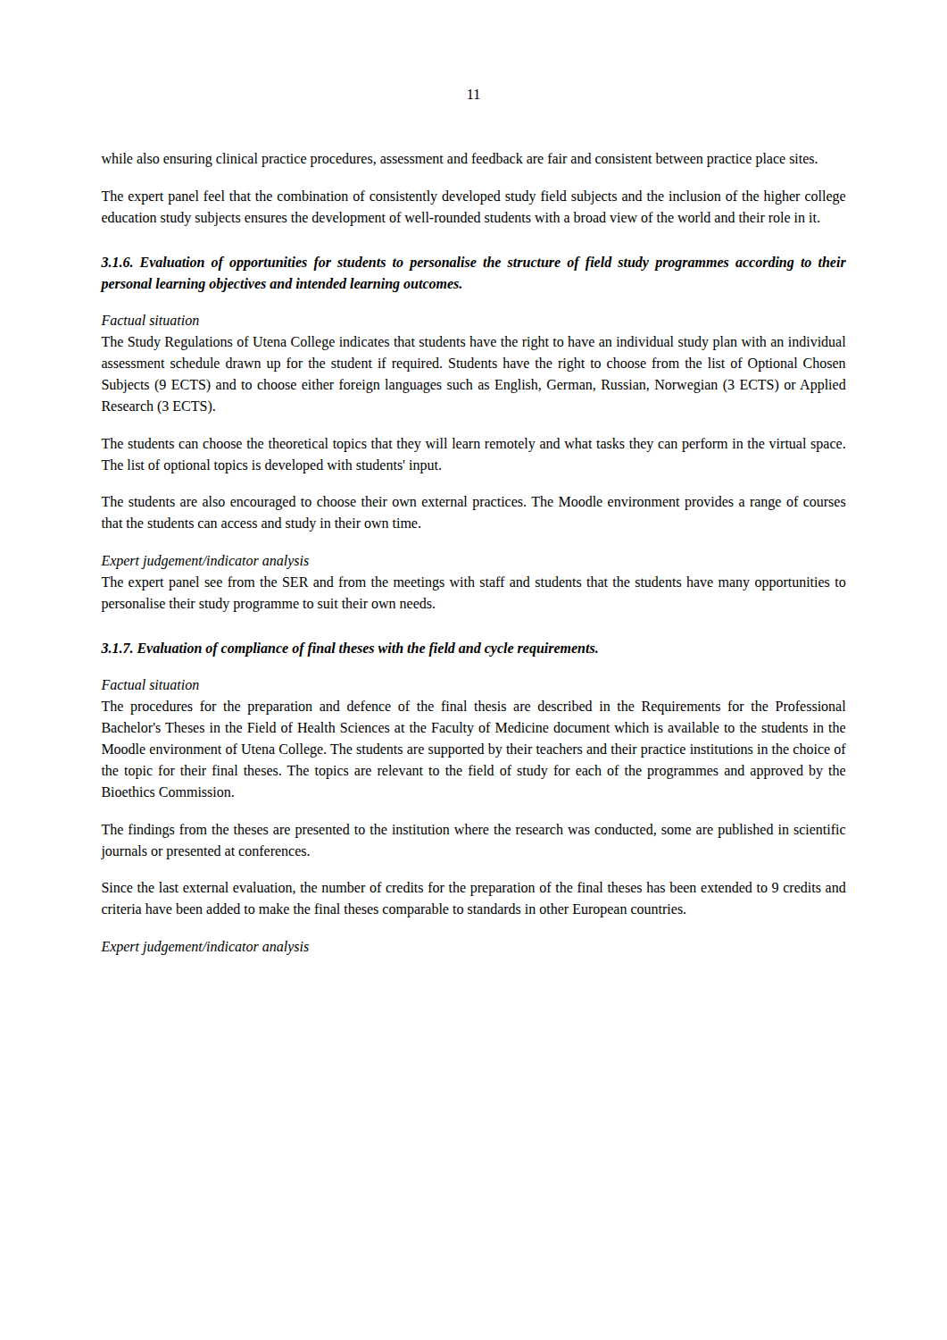11
while also ensuring clinical practice procedures, assessment and feedback are fair and consistent between practice place sites.
The expert panel feel that the combination of consistently developed study field subjects and the inclusion of the higher college education study subjects ensures the development of well-rounded students with a broad view of the world and their role in it.
3.1.6. Evaluation of opportunities for students to personalise the structure of field study programmes according to their personal learning objectives and intended learning outcomes.
Factual situation
The Study Regulations of Utena College indicates that students have the right to have an individual study plan with an individual assessment schedule drawn up for the student if required. Students have the right to choose from the list of Optional Chosen Subjects (9 ECTS) and to choose either foreign languages such as English, German, Russian, Norwegian (3 ECTS) or Applied Research (3 ECTS).
The students can choose the theoretical topics that they will learn remotely and what tasks they can perform in the virtual space. The list of optional topics is developed with students' input.
The students are also encouraged to choose their own external practices. The Moodle environment provides a range of courses that the students can access and study in their own time.
Expert judgement/indicator analysis
The expert panel see from the SER and from the meetings with staff and students that the students have many opportunities to personalise their study programme to suit their own needs.
3.1.7. Evaluation of compliance of final theses with the field and cycle requirements.
Factual situation
The procedures for the preparation and defence of the final thesis are described in the Requirements for the Professional Bachelor's Theses in the Field of Health Sciences at the Faculty of Medicine document which is available to the students in the Moodle environment of Utena College. The students are supported by their teachers and their practice institutions in the choice of the topic for their final theses. The topics are relevant to the field of study for each of the programmes and approved by the Bioethics Commission.
The findings from the theses are presented to the institution where the research was conducted, some are published in scientific journals or presented at conferences.
Since the last external evaluation, the number of credits for the preparation of the final theses has been extended to 9 credits and criteria have been added to make the final theses comparable to standards in other European countries.
Expert judgement/indicator analysis